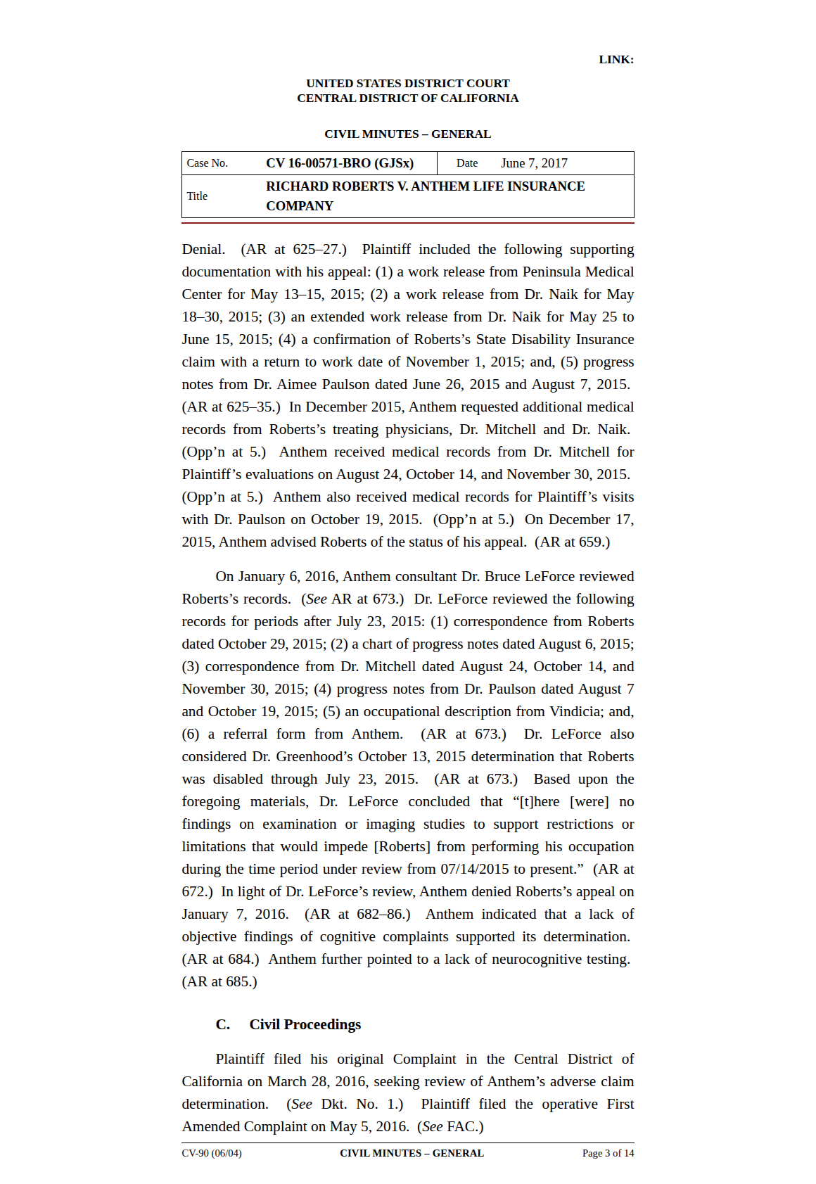LINK:
UNITED STATES DISTRICT COURT
CENTRAL DISTRICT OF CALIFORNIA
CIVIL MINUTES – GENERAL
| Case No. | CV 16-00571-BRO (GJSx) | Date | June 7, 2017 |
| Title | RICHARD ROBERTS V. ANTHEM LIFE INSURANCE COMPANY |
Denial. (AR at 625–27.) Plaintiff included the following supporting documentation with his appeal: (1) a work release from Peninsula Medical Center for May 13–15, 2015; (2) a work release from Dr. Naik for May 18–30, 2015; (3) an extended work release from Dr. Naik for May 25 to June 15, 2015; (4) a confirmation of Roberts’s State Disability Insurance claim with a return to work date of November 1, 2015; and, (5) progress notes from Dr. Aimee Paulson dated June 26, 2015 and August 7, 2015. (AR at 625–35.) In December 2015, Anthem requested additional medical records from Roberts’s treating physicians, Dr. Mitchell and Dr. Naik. (Opp’n at 5.) Anthem received medical records from Dr. Mitchell for Plaintiff’s evaluations on August 24, October 14, and November 30, 2015. (Opp’n at 5.) Anthem also received medical records for Plaintiff’s visits with Dr. Paulson on October 19, 2015. (Opp’n at 5.) On December 17, 2015, Anthem advised Roberts of the status of his appeal. (AR at 659.)
On January 6, 2016, Anthem consultant Dr. Bruce LeForce reviewed Roberts’s records. (See AR at 673.) Dr. LeForce reviewed the following records for periods after July 23, 2015: (1) correspondence from Roberts dated October 29, 2015; (2) a chart of progress notes dated August 6, 2015; (3) correspondence from Dr. Mitchell dated August 24, October 14, and November 30, 2015; (4) progress notes from Dr. Paulson dated August 7 and October 19, 2015; (5) an occupational description from Vindicia; and, (6) a referral form from Anthem. (AR at 673.) Dr. LeForce also considered Dr. Greenhood’s October 13, 2015 determination that Roberts was disabled through July 23, 2015. (AR at 673.) Based upon the foregoing materials, Dr. LeForce concluded that “[t]here [were] no findings on examination or imaging studies to support restrictions or limitations that would impede [Roberts] from performing his occupation during the time period under review from 07/14/2015 to present.” (AR at 672.) In light of Dr. LeForce’s review, Anthem denied Roberts’s appeal on January 7, 2016. (AR at 682–86.) Anthem indicated that a lack of objective findings of cognitive complaints supported its determination. (AR at 684.) Anthem further pointed to a lack of neurocognitive testing. (AR at 685.)
C. Civil Proceedings
Plaintiff filed his original Complaint in the Central District of California on March 28, 2016, seeking review of Anthem’s adverse claim determination. (See Dkt. No. 1.) Plaintiff filed the operative First Amended Complaint on May 5, 2016. (See FAC.)
CV-90 (06/04) CIVIL MINUTES – GENERAL Page 3 of 14